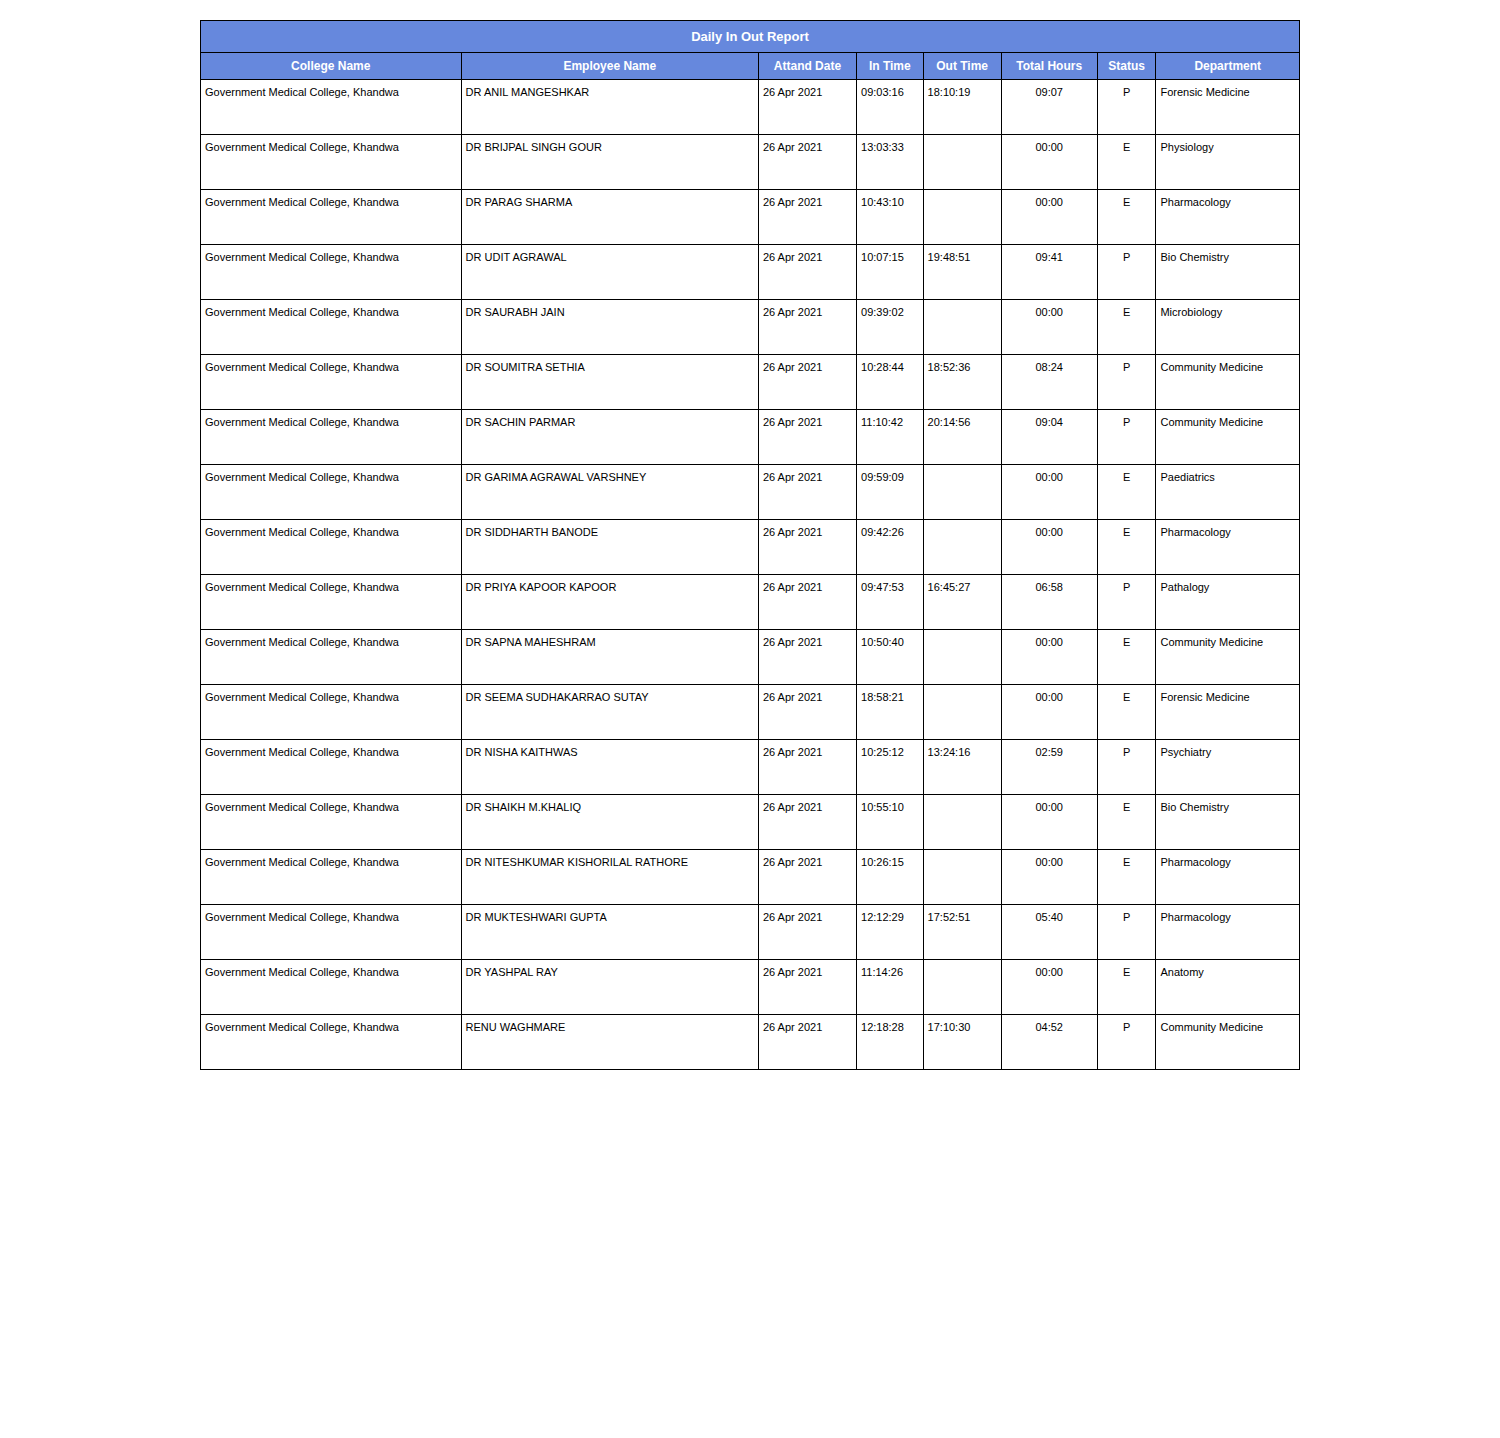Daily In Out Report
| College Name | Employee Name | Attand Date | In Time | Out Time | Total Hours | Status | Department |
| --- | --- | --- | --- | --- | --- | --- | --- |
| Government Medical College, Khandwa | DR ANIL MANGESHKAR | 26 Apr 2021 | 09:03:16 | 18:10:19 | 09:07 | P | Forensic Medicine |
| Government Medical College, Khandwa | DR BRIJPAL SINGH GOUR | 26 Apr 2021 | 13:03:33 | | 00:00 | E | Physiology |
| Government Medical College, Khandwa | DR PARAG SHARMA | 26 Apr 2021 | 10:43:10 | | 00:00 | E | Pharmacology |
| Government Medical College, Khandwa | DR UDIT AGRAWAL | 26 Apr 2021 | 10:07:15 | 19:48:51 | 09:41 | P | Bio Chemistry |
| Government Medical College, Khandwa | DR SAURABH JAIN | 26 Apr 2021 | 09:39:02 | | 00:00 | E | Microbiology |
| Government Medical College, Khandwa | DR SOUMITRA SETHIA | 26 Apr 2021 | 10:28:44 | 18:52:36 | 08:24 | P | Community Medicine |
| Government Medical College, Khandwa | DR SACHIN PARMAR | 26 Apr 2021 | 11:10:42 | 20:14:56 | 09:04 | P | Community Medicine |
| Government Medical College, Khandwa | DR GARIMA AGRAWAL VARSHNEY | 26 Apr 2021 | 09:59:09 | | 00:00 | E | Paediatrics |
| Government Medical College, Khandwa | DR SIDDHARTH BANODE | 26 Apr 2021 | 09:42:26 | | 00:00 | E | Pharmacology |
| Government Medical College, Khandwa | DR PRIYA KAPOOR KAPOOR | 26 Apr 2021 | 09:47:53 | 16:45:27 | 06:58 | P | Pathalogy |
| Government Medical College, Khandwa | DR SAPNA MAHESHRAM | 26 Apr 2021 | 10:50:40 | | 00:00 | E | Community Medicine |
| Government Medical College, Khandwa | DR SEEMA SUDHAKARRAO SUTAY | 26 Apr 2021 | 18:58:21 | | 00:00 | E | Forensic Medicine |
| Government Medical College, Khandwa | DR NISHA KAITHWAS | 26 Apr 2021 | 10:25:12 | 13:24:16 | 02:59 | P | Psychiatry |
| Government Medical College, Khandwa | DR SHAIKH M.KHALIQ | 26 Apr 2021 | 10:55:10 | | 00:00 | E | Bio Chemistry |
| Government Medical College, Khandwa | DR NITESHKUMAR KISHORILAL RATHORE | 26 Apr 2021 | 10:26:15 | | 00:00 | E | Pharmacology |
| Government Medical College, Khandwa | DR MUKTESHWARI GUPTA | 26 Apr 2021 | 12:12:29 | 17:52:51 | 05:40 | P | Pharmacology |
| Government Medical College, Khandwa | DR YASHPAL RAY | 26 Apr 2021 | 11:14:26 | | 00:00 | E | Anatomy |
| Government Medical College, Khandwa | RENU WAGHMARE | 26 Apr 2021 | 12:18:28 | 17:10:30 | 04:52 | P | Community Medicine |